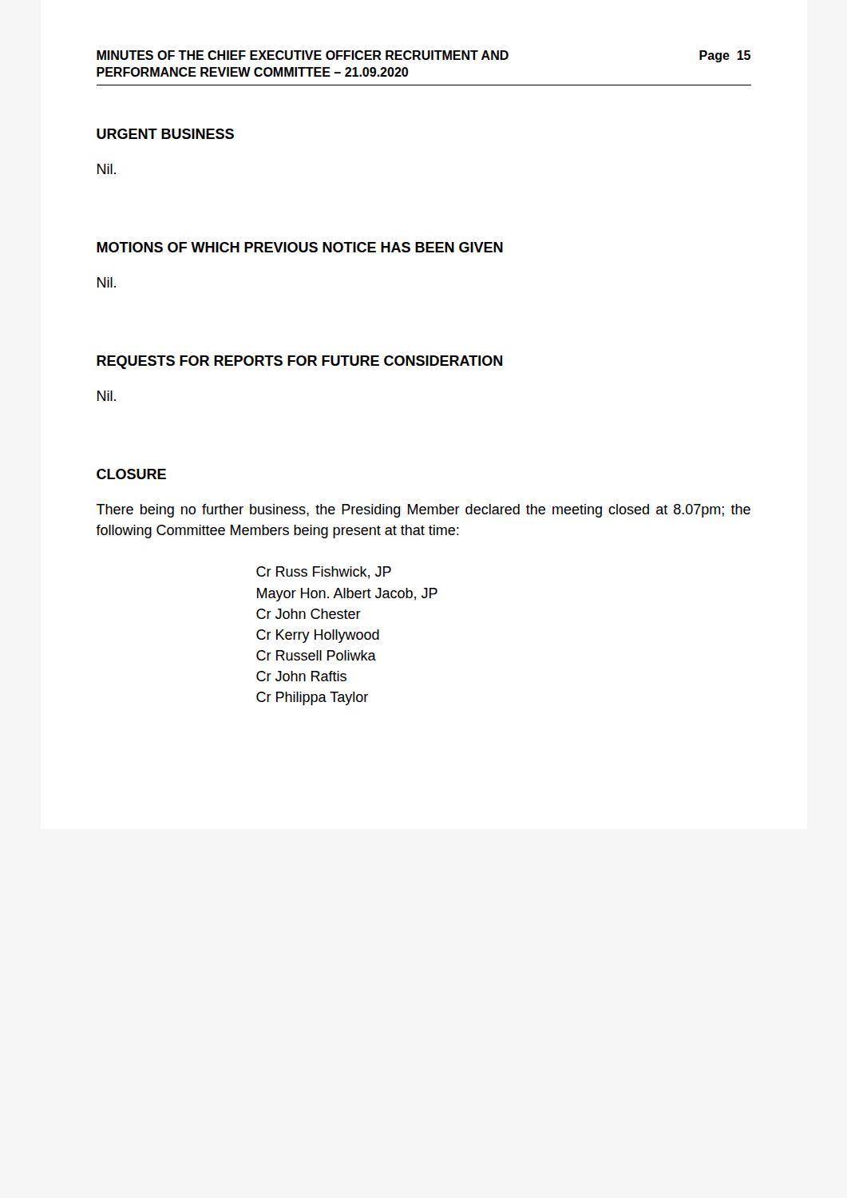| MINUTES OF THE CHIEF EXECUTIVE OFFICER RECRUITMENT AND PERFORMANCE REVIEW COMMITTEE – 21.09.2020 | Page 15 |
URGENT BUSINESS
Nil.
MOTIONS OF WHICH PREVIOUS NOTICE HAS BEEN GIVEN
Nil.
REQUESTS FOR REPORTS FOR FUTURE CONSIDERATION
Nil.
CLOSURE
There being no further business, the Presiding Member declared the meeting closed at 8.07pm; the following Committee Members being present at that time:
Cr Russ Fishwick, JP
Mayor Hon. Albert Jacob, JP
Cr John Chester
Cr Kerry Hollywood
Cr Russell Poliwka
Cr John Raftis
Cr Philippa Taylor